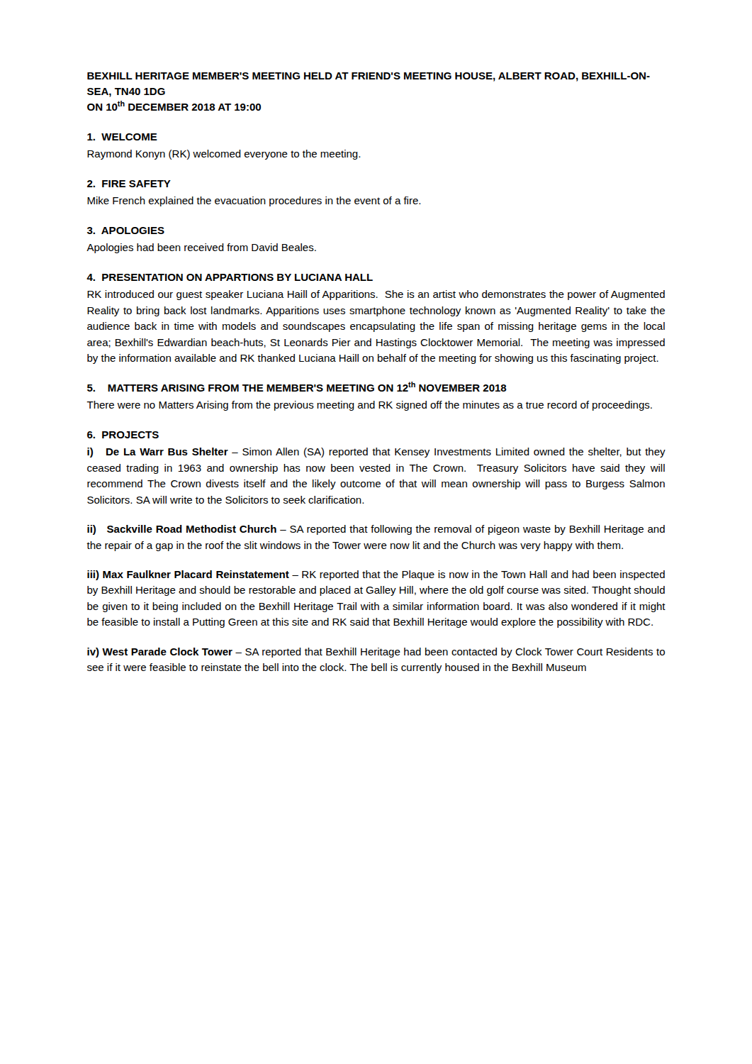BEXHILL HERITAGE MEMBER'S MEETING HELD AT FRIEND'S MEETING HOUSE, ALBERT ROAD, BEXHILL-ON-SEA, TN40 1DG
ON 10th DECEMBER 2018 AT 19:00
1. WELCOME
Raymond Konyn (RK) welcomed everyone to the meeting.
2. FIRE SAFETY
Mike French explained the evacuation procedures in the event of a fire.
3. APOLOGIES
Apologies had been received from David Beales.
4. PRESENTATION ON APPARTIONS BY LUCIANA HALL
RK introduced our guest speaker Luciana Haill of Apparitions. She is an artist who demonstrates the power of Augmented Reality to bring back lost landmarks. Apparitions uses smartphone technology known as 'Augmented Reality' to take the audience back in time with models and soundscapes encapsulating the life span of missing heritage gems in the local area; Bexhill's Edwardian beach-huts, St Leonards Pier and Hastings Clocktower Memorial. The meeting was impressed by the information available and RK thanked Luciana Haill on behalf of the meeting for showing us this fascinating project.
5. MATTERS ARISING FROM THE MEMBER'S MEETING ON 12th NOVEMBER 2018
There were no Matters Arising from the previous meeting and RK signed off the minutes as a true record of proceedings.
6. PROJECTS
i) De La Warr Bus Shelter – Simon Allen (SA) reported that Kensey Investments Limited owned the shelter, but they ceased trading in 1963 and ownership has now been vested in The Crown. Treasury Solicitors have said they will recommend The Crown divests itself and the likely outcome of that will mean ownership will pass to Burgess Salmon Solicitors. SA will write to the Solicitors to seek clarification.
ii) Sackville Road Methodist Church – SA reported that following the removal of pigeon waste by Bexhill Heritage and the repair of a gap in the roof the slit windows in the Tower were now lit and the Church was very happy with them.
iii) Max Faulkner Placard Reinstatement – RK reported that the Plaque is now in the Town Hall and had been inspected by Bexhill Heritage and should be restorable and placed at Galley Hill, where the old golf course was sited. Thought should be given to it being included on the Bexhill Heritage Trail with a similar information board. It was also wondered if it might be feasible to install a Putting Green at this site and RK said that Bexhill Heritage would explore the possibility with RDC.
iv) West Parade Clock Tower – SA reported that Bexhill Heritage had been contacted by Clock Tower Court Residents to see if it were feasible to reinstate the bell into the clock. The bell is currently housed in the Bexhill Museum